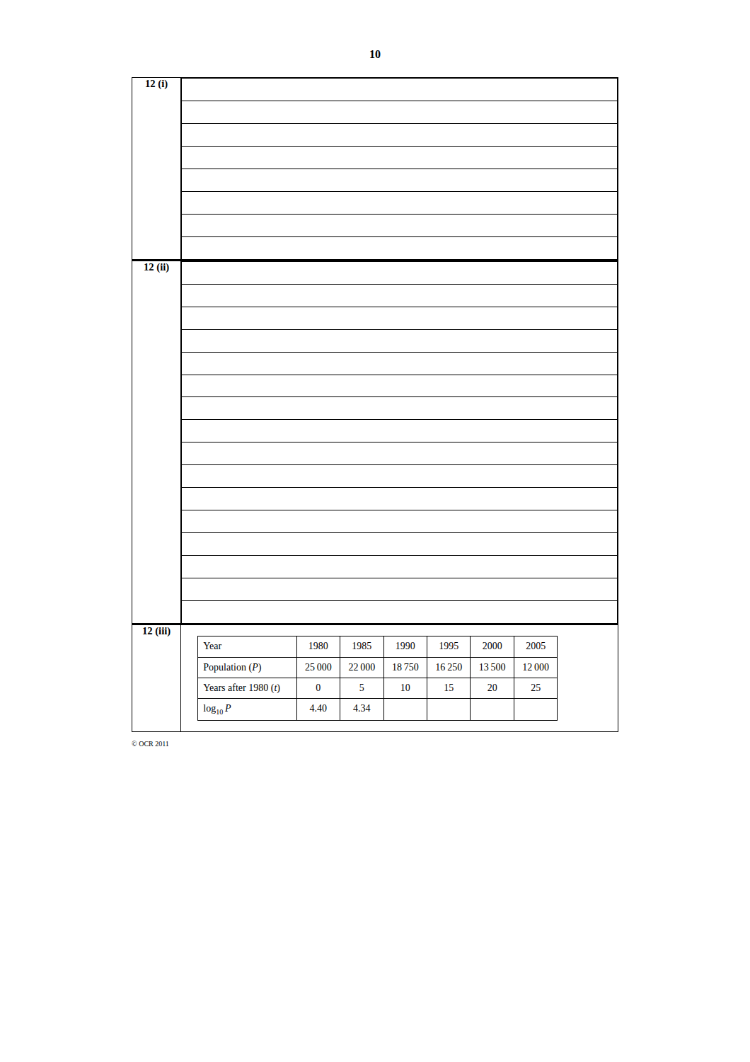10
| 12 (i) | |
| 12 (ii) | |
| 12 (iii) | / Year / 1980 / 1985 / 1990 / 1995 / 2000 / 2005 / / Population ( P ) / 25 000 / 22 000 / 18 750 / 16 250 / 13 500 / 12 000 / / Years after 1980 ( t ) / 0 / 5 / 10 / 15 / 20 / 25 / / log 10 P / 4.40 / 4.34 / / / / / |
© OCR 2011